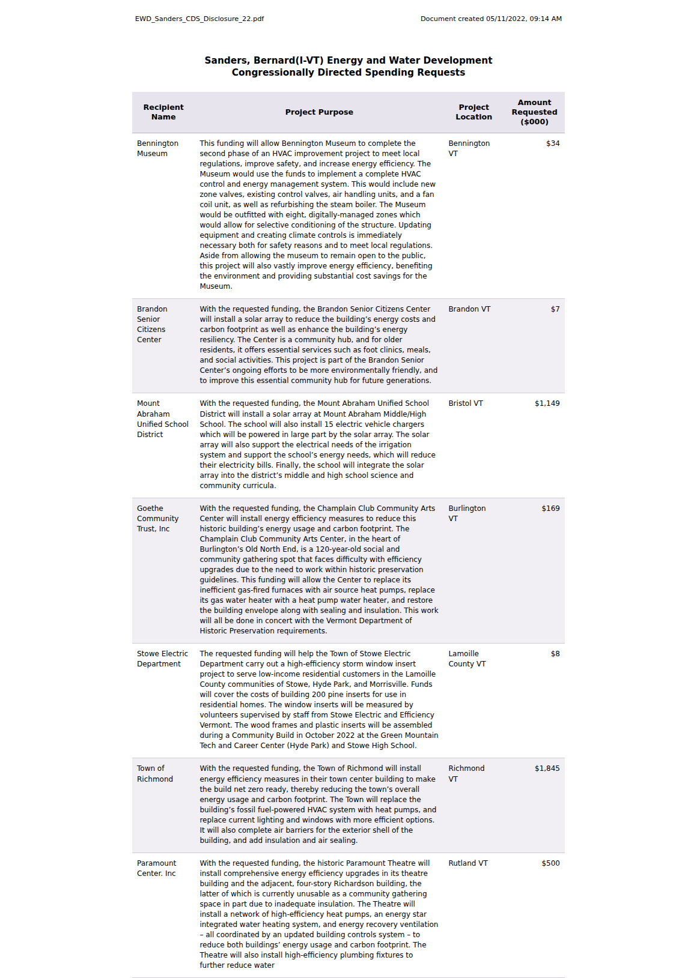EWD_Sanders_CDS_Disclosure_22.pdf
Document created 05/11/2022, 09:14 AM
Sanders, Bernard(I-VT) Energy and Water Development
Congressionally Directed Spending Requests
| Recipient Name | Project Purpose | Project Location | Amount Requested ($000) |
| --- | --- | --- | --- |
| Bennington Museum | This funding will allow Bennington Museum to complete the second phase of an HVAC improvement project to meet local regulations, improve safety, and increase energy efficiency. The Museum would use the funds to implement a complete HVAC control and energy management system. This would include new zone valves, existing control valves, air handling units, and a fan coil unit, as well as refurbishing the steam boiler. The Museum would be outfitted with eight, digitally-managed zones which would allow for selective conditioning of the structure. Updating equipment and creating climate controls is immediately necessary both for safety reasons and to meet local regulations. Aside from allowing the museum to remain open to the public, this project will also vastly improve energy efficiency, benefiting the environment and providing substantial cost savings for the Museum. | Bennington VT | $34 |
| Brandon Senior Citizens Center | With the requested funding, the Brandon Senior Citizens Center will install a solar array to reduce the building’s energy costs and carbon footprint as well as enhance the building’s energy resiliency. The Center is a community hub, and for older residents, it offers essential services such as foot clinics, meals, and social activities. This project is part of the Brandon Senior Center’s ongoing efforts to be more environmentally friendly, and to improve this essential community hub for future generations. | Brandon VT | $7 |
| Mount Abraham Unified School District | With the requested funding, the Mount Abraham Unified School District will install a solar array at Mount Abraham Middle/High School. The school will also install 15 electric vehicle chargers which will be powered in large part by the solar array. The solar array will also support the electrical needs of the irrigation system and support the school’s energy needs, which will reduce their electricity bills. Finally, the school will integrate the solar array into the district’s middle and high school science and community curricula. | Bristol VT | $1,149 |
| Goethe Community Trust, Inc | With the requested funding, the Champlain Club Community Arts Center will install energy efficiency measures to reduce this historic building’s energy usage and carbon footprint. The Champlain Club Community Arts Center, in the heart of Burlington’s Old North End, is a 120-year-old social and community gathering spot that faces difficulty with efficiency upgrades due to the need to work within historic preservation guidelines. This funding will allow the Center to replace its inefficient gas-fired furnaces with air source heat pumps, replace its gas water heater with a heat pump water heater, and restore the building envelope along with sealing and insulation. This work will all be done in concert with the Vermont Department of Historic Preservation requirements. | Burlington VT | $169 |
| Stowe Electric Department | The requested funding will help the Town of Stowe Electric Department carry out a high-efficiency storm window insert project to serve low-income residential customers in the Lamoille County communities of Stowe, Hyde Park, and Morrisville. Funds will cover the costs of building 200 pine inserts for use in residential homes. The window inserts will be measured by volunteers supervised by staff from Stowe Electric and Efficiency Vermont. The wood frames and plastic inserts will be assembled during a Community Build in October 2022 at the Green Mountain Tech and Career Center (Hyde Park) and Stowe High School. | Lamoille County VT | $8 |
| Town of Richmond | With the requested funding, the Town of Richmond will install energy efficiency measures in their town center building to make the build net zero ready, thereby reducing the town’s overall energy usage and carbon footprint. The Town will replace the building’s fossil fuel-powered HVAC system with heat pumps, and replace current lighting and windows with more efficient options. It will also complete air barriers for the exterior shell of the building, and add insulation and air sealing. | Richmond VT | $1,845 |
| Paramount Center. Inc | With the requested funding, the historic Paramount Theatre will install comprehensive energy efficiency upgrades in its theatre building and the adjacent, four-story Richardson building, the latter of which is currently unusable as a community gathering space in part due to inadequate insulation. The Theatre will install a network of high-efficiency heat pumps, an energy star integrated water heating system, and energy recovery ventilation – all coordinated by an updated building controls system – to reduce both buildings’ energy usage and carbon footprint. The Theatre will also install high-efficiency plumbing fixtures to further reduce water | Rutland VT | $500 |